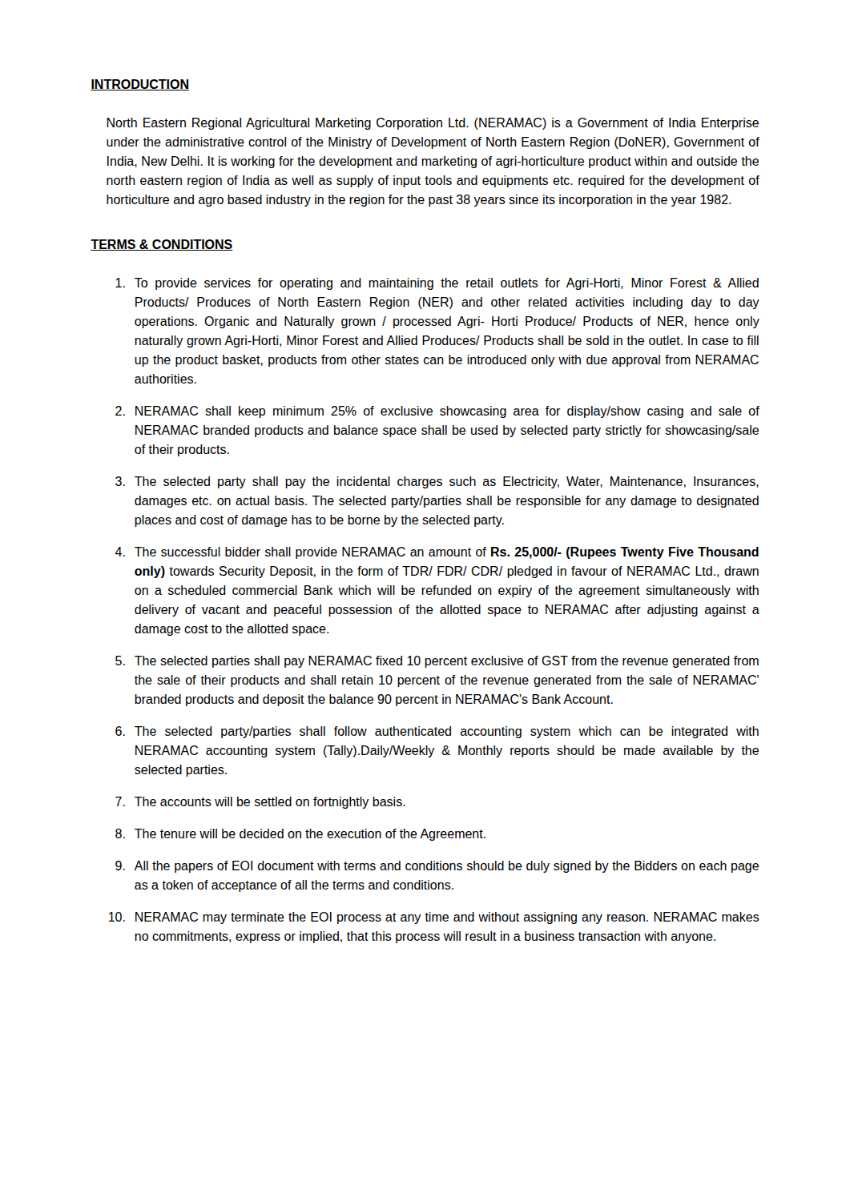INTRODUCTION
North Eastern Regional Agricultural Marketing Corporation Ltd. (NERAMAC) is a Government of India Enterprise under the administrative control of the Ministry of Development of North Eastern Region (DoNER), Government of India, New Delhi. It is working for the development and marketing of agri-horticulture product within and outside the north eastern region of India as well as supply of input tools and equipments etc. required for the development of horticulture and agro based industry in the region for the past 38 years since its incorporation in the year 1982.
TERMS & CONDITIONS
To provide services for operating and maintaining the retail outlets for Agri-Horti, Minor Forest & Allied Products/ Produces of North Eastern Region (NER) and other related activities including day to day operations. Organic and Naturally grown / processed Agri- Horti Produce/ Products of NER, hence only naturally grown Agri-Horti, Minor Forest and Allied Produces/ Products shall be sold in the outlet. In case to fill up the product basket, products from other states can be introduced only with due approval from NERAMAC authorities.
NERAMAC shall keep minimum 25% of exclusive showcasing area for display/show casing and sale of NERAMAC branded products and balance space shall be used by selected party strictly for showcasing/sale of their products.
The selected party shall pay the incidental charges such as Electricity, Water, Maintenance, Insurances, damages etc. on actual basis. The selected party/parties shall be responsible for any damage to designated places and cost of damage has to be borne by the selected party.
The successful bidder shall provide NERAMAC an amount of Rs. 25,000/- (Rupees Twenty Five Thousand only) towards Security Deposit, in the form of TDR/ FDR/ CDR/ pledged in favour of NERAMAC Ltd., drawn on a scheduled commercial Bank which will be refunded on expiry of the agreement simultaneously with delivery of vacant and peaceful possession of the allotted space to NERAMAC after adjusting against a damage cost to the allotted space.
The selected parties shall pay NERAMAC fixed 10 percent exclusive of GST from the revenue generated from the sale of their products and shall retain 10 percent of the revenue generated from the sale of NERAMAC' branded products and deposit the balance 90 percent in NERAMAC's Bank Account.
The selected party/parties shall follow authenticated accounting system which can be integrated with NERAMAC accounting system (Tally).Daily/Weekly & Monthly reports should be made available by the selected parties.
The accounts will be settled on fortnightly basis.
The tenure will be decided on the execution of the Agreement.
All the papers of EOI document with terms and conditions should be duly signed by the Bidders on each page as a token of acceptance of all the terms and conditions.
NERAMAC may terminate the EOI process at any time and without assigning any reason. NERAMAC makes no commitments, express or implied, that this process will result in a business transaction with anyone.